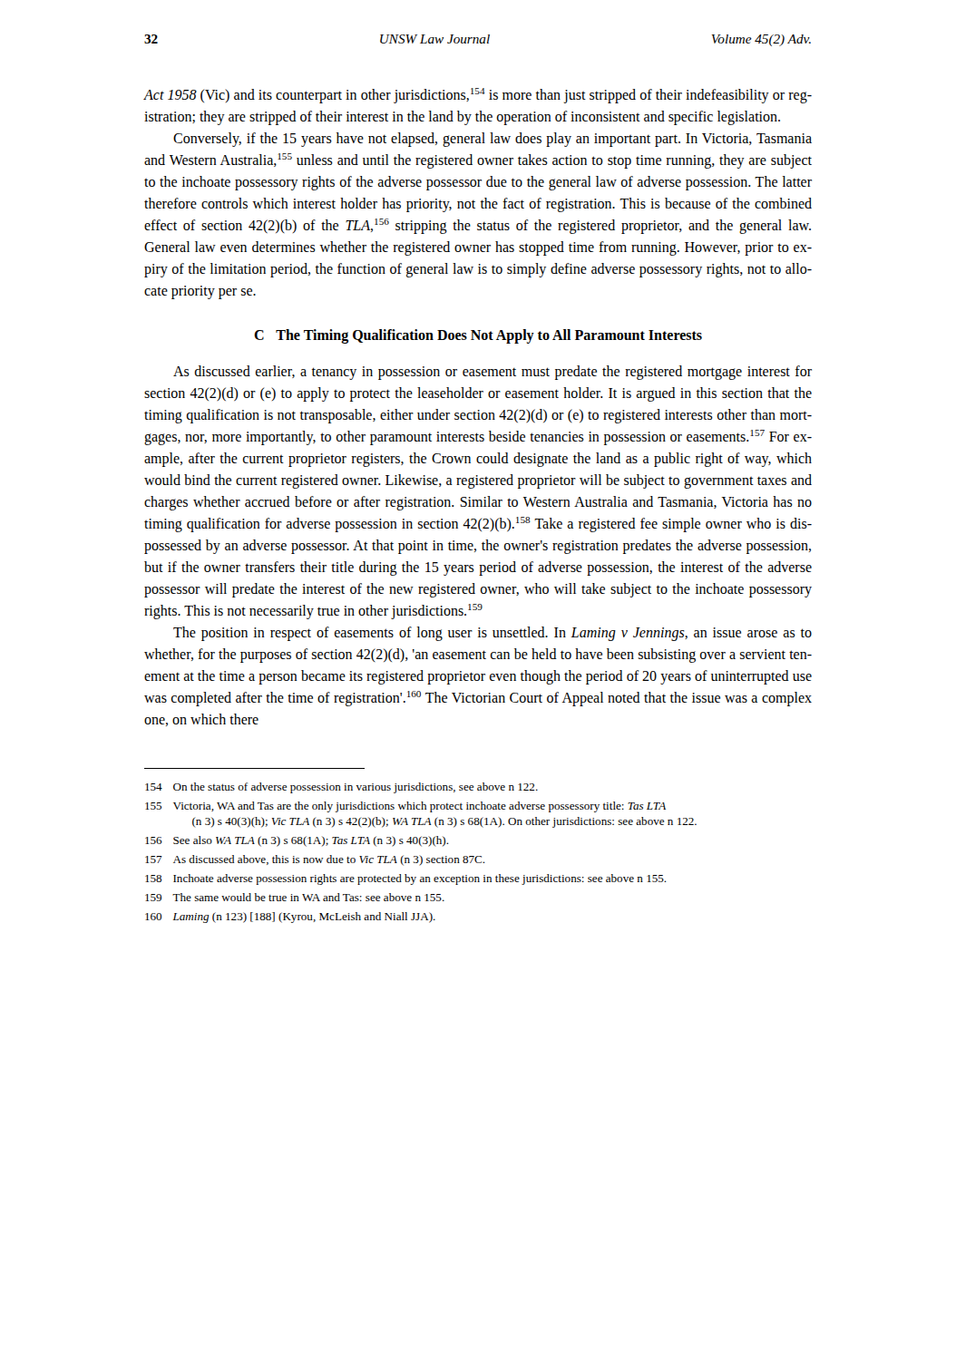32 UNSW Law Journal Volume 45(2) Adv.
Act 1958 (Vic) and its counterpart in other jurisdictions,154 is more than just stripped of their indefeasibility or registration; they are stripped of their interest in the land by the operation of inconsistent and specific legislation.
Conversely, if the 15 years have not elapsed, general law does play an important part. In Victoria, Tasmania and Western Australia,155 unless and until the registered owner takes action to stop time running, they are subject to the inchoate possessory rights of the adverse possessor due to the general law of adverse possession. The latter therefore controls which interest holder has priority, not the fact of registration. This is because of the combined effect of section 42(2)(b) of the TLA,156 stripping the status of the registered proprietor, and the general law. General law even determines whether the registered owner has stopped time from running. However, prior to expiry of the limitation period, the function of general law is to simply define adverse possessory rights, not to allocate priority per se.
CThe Timing Qualification Does Not Apply to All Paramount Interests
As discussed earlier, a tenancy in possession or easement must predate the registered mortgage interest for section 42(2)(d) or (e) to apply to protect the leaseholder or easement holder. It is argued in this section that the timing qualification is not transposable, either under section 42(2)(d) or (e) to registered interests other than mortgages, nor, more importantly, to other paramount interests beside tenancies in possession or easements.157 For example, after the current proprietor registers, the Crown could designate the land as a public right of way, which would bind the current registered owner. Likewise, a registered proprietor will be subject to government taxes and charges whether accrued before or after registration. Similar to Western Australia and Tasmania, Victoria has no timing qualification for adverse possession in section 42(2)(b).158 Take a registered fee simple owner who is dispossessed by an adverse possessor. At that point in time, the owner's registration predates the adverse possession, but if the owner transfers their title during the 15 years period of adverse possession, the interest of the adverse possessor will predate the interest of the new registered owner, who will take subject to the inchoate possessory rights. This is not necessarily true in other jurisdictions.159
The position in respect of easements of long user is unsettled. In Laming v Jennings, an issue arose as to whether, for the purposes of section 42(2)(d), 'an easement can be held to have been subsisting over a servient tenement at the time a person became its registered proprietor even though the period of 20 years of uninterrupted use was completed after the time of registration'.160 The Victorian Court of Appeal noted that the issue was a complex one, on which there
154 On the status of adverse possession in various jurisdictions, see above n 122.
155 Victoria, WA and Tas are the only jurisdictions which protect inchoate adverse possessory title: Tas LTA(n 3) s 40(3)(h); Vic TLA (n 3) s 42(2)(b); WA TLA (n 3) s 68(1A). On other jurisdictions: see above n 122.
156 See also WA TLA (n 3) s 68(1A); Tas LTA (n 3) s 40(3)(h).
157 As discussed above, this is now due to Vic TLA (n 3) section 87C.
158 Inchoate adverse possession rights are protected by an exception in these jurisdictions: see above n 155.
159 The same would be true in WA and Tas: see above n 155.
160 Laming (n 123) [188] (Kyrou, McLeish and Niall JJA).